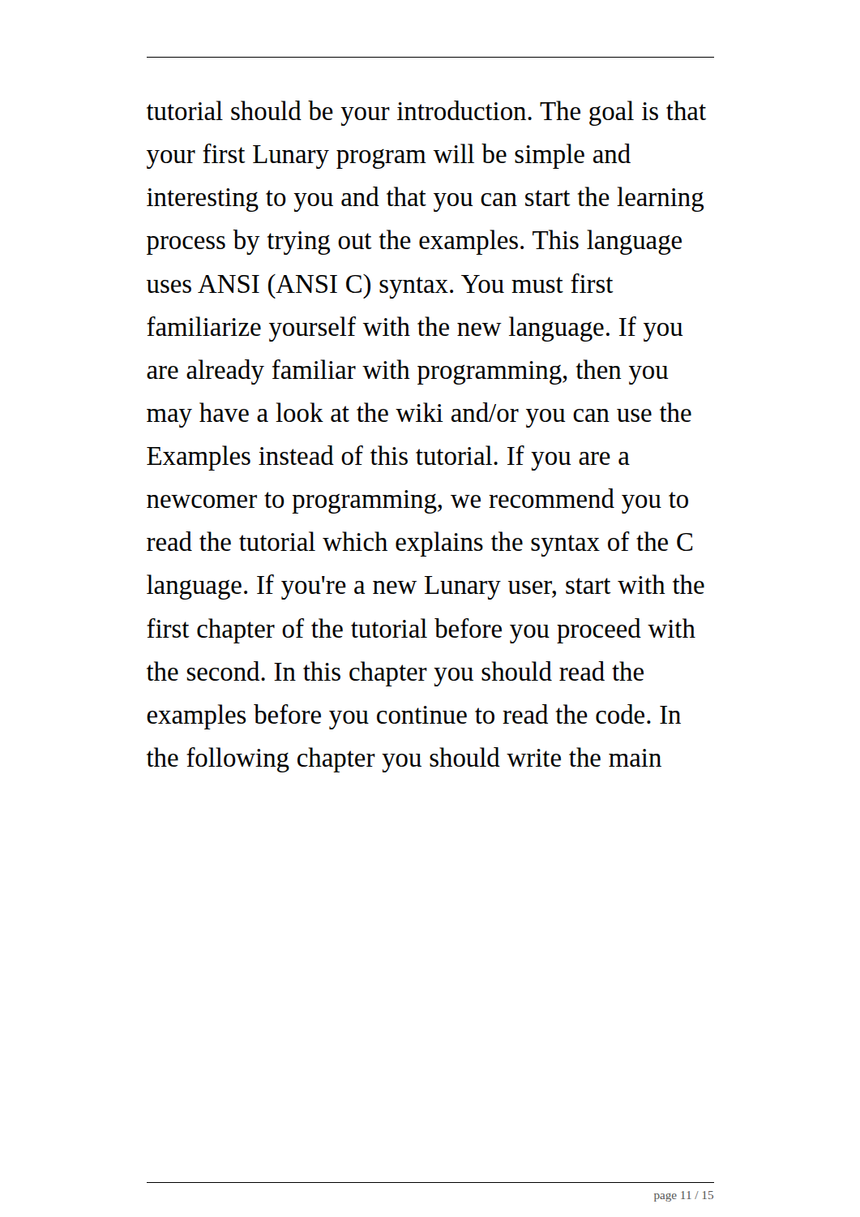tutorial should be your introduction. The goal is that your first Lunary program will be simple and interesting to you and that you can start the learning process by trying out the examples. This language uses ANSI (ANSI C) syntax. You must first familiarize yourself with the new language. If you are already familiar with programming, then you may have a look at the wiki and/or you can use the Examples instead of this tutorial. If you are a newcomer to programming, we recommend you to read the tutorial which explains the syntax of the C language. If you're a new Lunary user, start with the first chapter of the tutorial before you proceed with the second. In this chapter you should read the examples before you continue to read the code. In the following chapter you should write the main
page 11 / 15